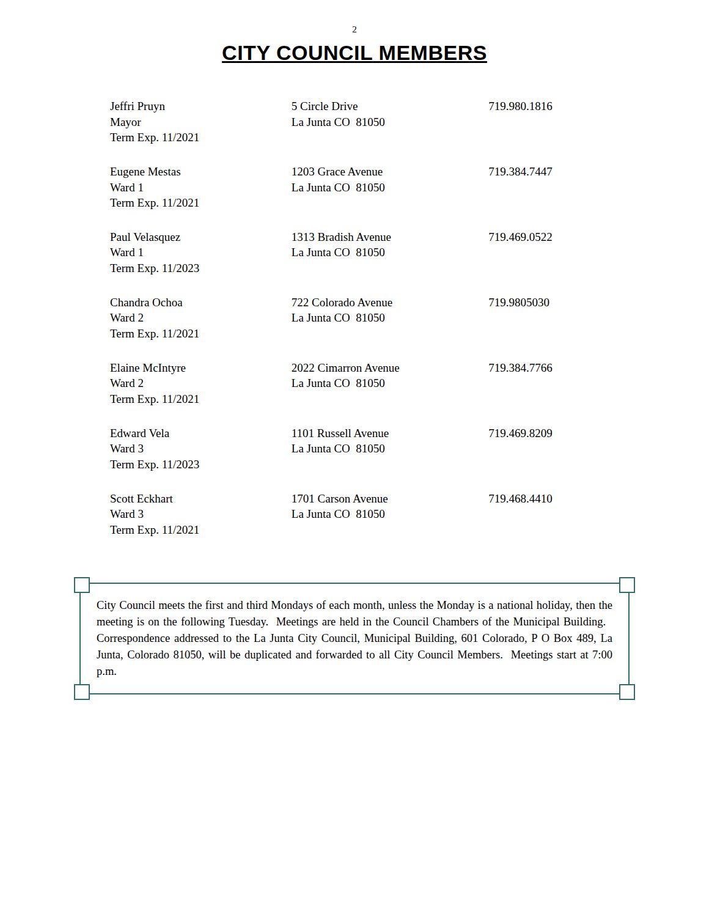2
CITY COUNCIL MEMBERS
| Jeffri Pruyn Mayor Term Exp. 11/2021 | 5 Circle Drive La Junta CO 81050 | 719.980.1816 |
| Eugene Mestas Ward 1 Term Exp. 11/2021 | 1203 Grace Avenue La Junta CO 81050 | 719.384.7447 |
| Paul Velasquez Ward 1 Term Exp. 11/2023 | 1313 Bradish Avenue La Junta CO 81050 | 719.469.0522 |
| Chandra Ochoa Ward 2 Term Exp. 11/2021 | 722 Colorado Avenue La Junta CO 81050 | 719.9805030 |
| Elaine McIntyre Ward 2 Term Exp. 11/2021 | 2022 Cimarron Avenue La Junta CO 81050 | 719.384.7766 |
| Edward Vela Ward 3 Term Exp. 11/2023 | 1101 Russell Avenue La Junta CO 81050 | 719.469.8209 |
| Scott Eckhart Ward 3 Term Exp. 11/2021 | 1701 Carson Avenue La Junta CO 81050 | 719.468.4410 |
City Council meets the first and third Mondays of each month, unless the Monday is a national holiday, then the meeting is on the following Tuesday. Meetings are held in the Council Chambers of the Municipal Building. Correspondence addressed to the La Junta City Council, Municipal Building, 601 Colorado, P O Box 489, La Junta, Colorado 81050, will be duplicated and forwarded to all City Council Members. Meetings start at 7:00 p.m.